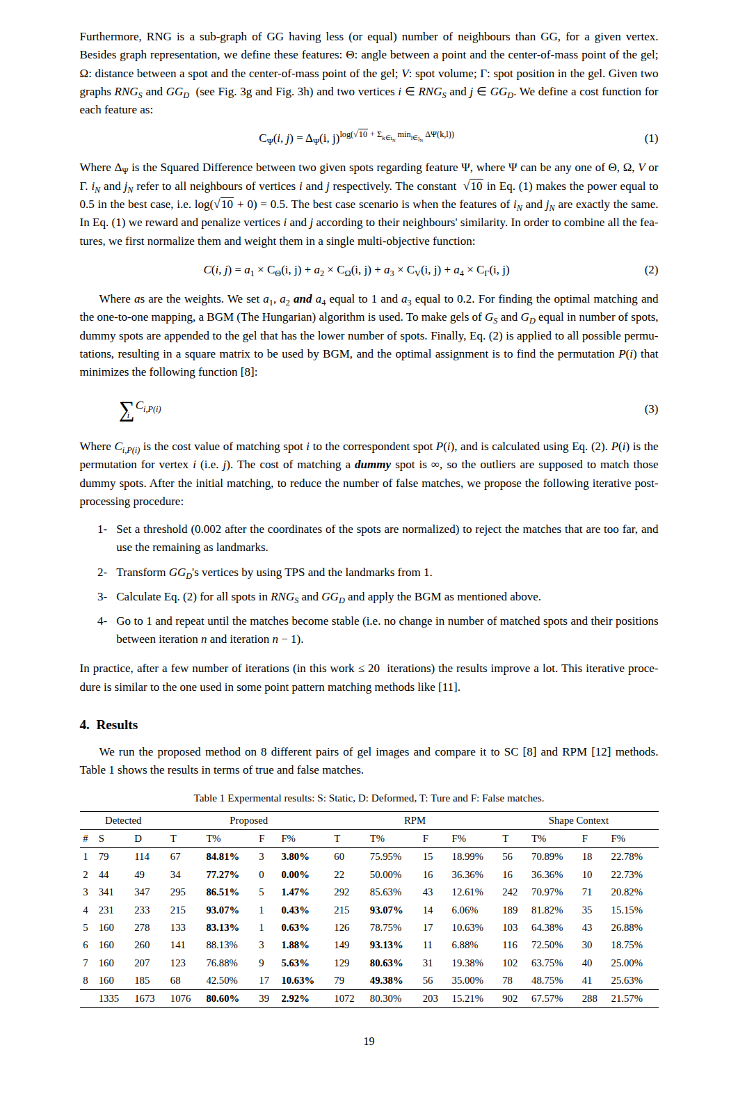Furthermore, RNG is a sub-graph of GG having less (or equal) number of neighbours than GG, for a given vertex. Besides graph representation, we define these features: Θ: angle between a point and the center-of-mass point of the gel; Ω: distance between a spot and the center-of-mass point of the gel; V: spot volume; Γ: spot position in the gel. Given two graphs RNGS and GGD (see Fig. 3g and Fig. 3h) and two vertices i ∈ RNGS and j ∈ GGD. We define a cost function for each feature as:
CΨ(i, j) = ΔΨ(i, j)log(10 + Σk∈iN minl∈jN ΔΨ(k,l))
(1)
Where ΔΨ is the Squared Difference between two given spots regarding feature Ψ, where Ψ can be any one of Θ, Ω, V or Γ. iN and jN refer to all neighbours of vertices i and j respectively. The constant 10 in Eq. (1) makes the power equal to 0.5 in the best case, i.e. log(10 + 0) = 0.5. The best case scenario is when the features of iN and jN are exactly the same. In Eq. (1) we reward and penalize vertices i and j according to their neighbours' similarity. In order to combine all the features, we first normalize them and weight them in a single multi-objective function:
C(i, j) = a1 × CΘ(i, j) + a2 × CΩ(i, j) + a3 × CV(i, j) + a4 × CΓ(i, j)
(2)
Where as are the weights. We set a1, a2 and a4 equal to 1 and a3 equal to 0.2. For finding the optimal matching and the one-to-one mapping, a BGM (The Hungarian) algorithm is used. To make gels of GS and GD equal in number of spots, dummy spots are appended to the gel that has the lower number of spots. Finally, Eq. (2) is applied to all possible permutations, resulting in a square matrix to be used by BGM, and the optimal assignment is to find the permutation P(i) that minimizes the following function [8]:
∑i Ci,P(i)
(3)
Where Ci,P(i) is the cost value of matching spot i to the correspondent spot P(i), and is calculated using Eq. (2). P(i) is the permutation for vertex i (i.e. j). The cost of matching a dummy spot is ∞, so the outliers are supposed to match those dummy spots. After the initial matching, to reduce the number of false matches, we propose the following iterative post-processing procedure:
Set a threshold (0.002 after the coordinates of the spots are normalized) to reject the matches that are too far, and use the remaining as landmarks.
Transform GGD's vertices by using TPS and the landmarks from 1.
Calculate Eq. (2) for all spots in RNGS and GGD and apply the BGM as mentioned above.
Go to 1 and repeat until the matches become stable (i.e. no change in number of matched spots and their positions between iteration n and iteration n − 1).
In practice, after a few number of iterations (in this work ≤ 20 iterations) the results improve a lot. This iterative procedure is similar to the one used in some point pattern matching methods like [11].
4. Results
We run the proposed method on 8 different pairs of gel images and compare it to SC [8] and RPM [12] methods. Table 1 shows the results in terms of true and false matches.
Table 1 Expermental results: S: Static, D: Deformed, T: Ture and F: False matches.
| Detected | Proposed | RPM | Shape Context |
| --- | --- | --- | --- |
| # | S | D | T | T% | F | F% | T | T% | F | F% | T | T% | F | F% |
| 1 | 79 | 114 | 67 | 84.81% | 3 | 3.80% | 60 | 75.95% | 15 | 18.99% | 56 | 70.89% | 18 | 22.78% |
| 2 | 44 | 49 | 34 | 77.27% | 0 | 0.00% | 22 | 50.00% | 16 | 36.36% | 16 | 36.36% | 10 | 22.73% |
| 3 | 341 | 347 | 295 | 86.51% | 5 | 1.47% | 292 | 85.63% | 43 | 12.61% | 242 | 70.97% | 71 | 20.82% |
| 4 | 231 | 233 | 215 | 93.07% | 1 | 0.43% | 215 | 93.07% | 14 | 6.06% | 189 | 81.82% | 35 | 15.15% |
| 5 | 160 | 278 | 133 | 83.13% | 1 | 0.63% | 126 | 78.75% | 17 | 10.63% | 103 | 64.38% | 43 | 26.88% |
| 6 | 160 | 260 | 141 | 88.13% | 3 | 1.88% | 149 | 93.13% | 11 | 6.88% | 116 | 72.50% | 30 | 18.75% |
| 7 | 160 | 207 | 123 | 76.88% | 9 | 5.63% | 129 | 80.63% | 31 | 19.38% | 102 | 63.75% | 40 | 25.00% |
| 8 | 160 | 185 | 68 | 42.50% | 17 | 10.63% | 79 | 49.38% | 56 | 35.00% | 78 | 48.75% | 41 | 25.63% |
| | 1335 | 1673 | 1076 | 80.60% | 39 | 2.92% | 1072 | 80.30% | 203 | 15.21% | 902 | 67.57% | 288 | 21.57% |
19